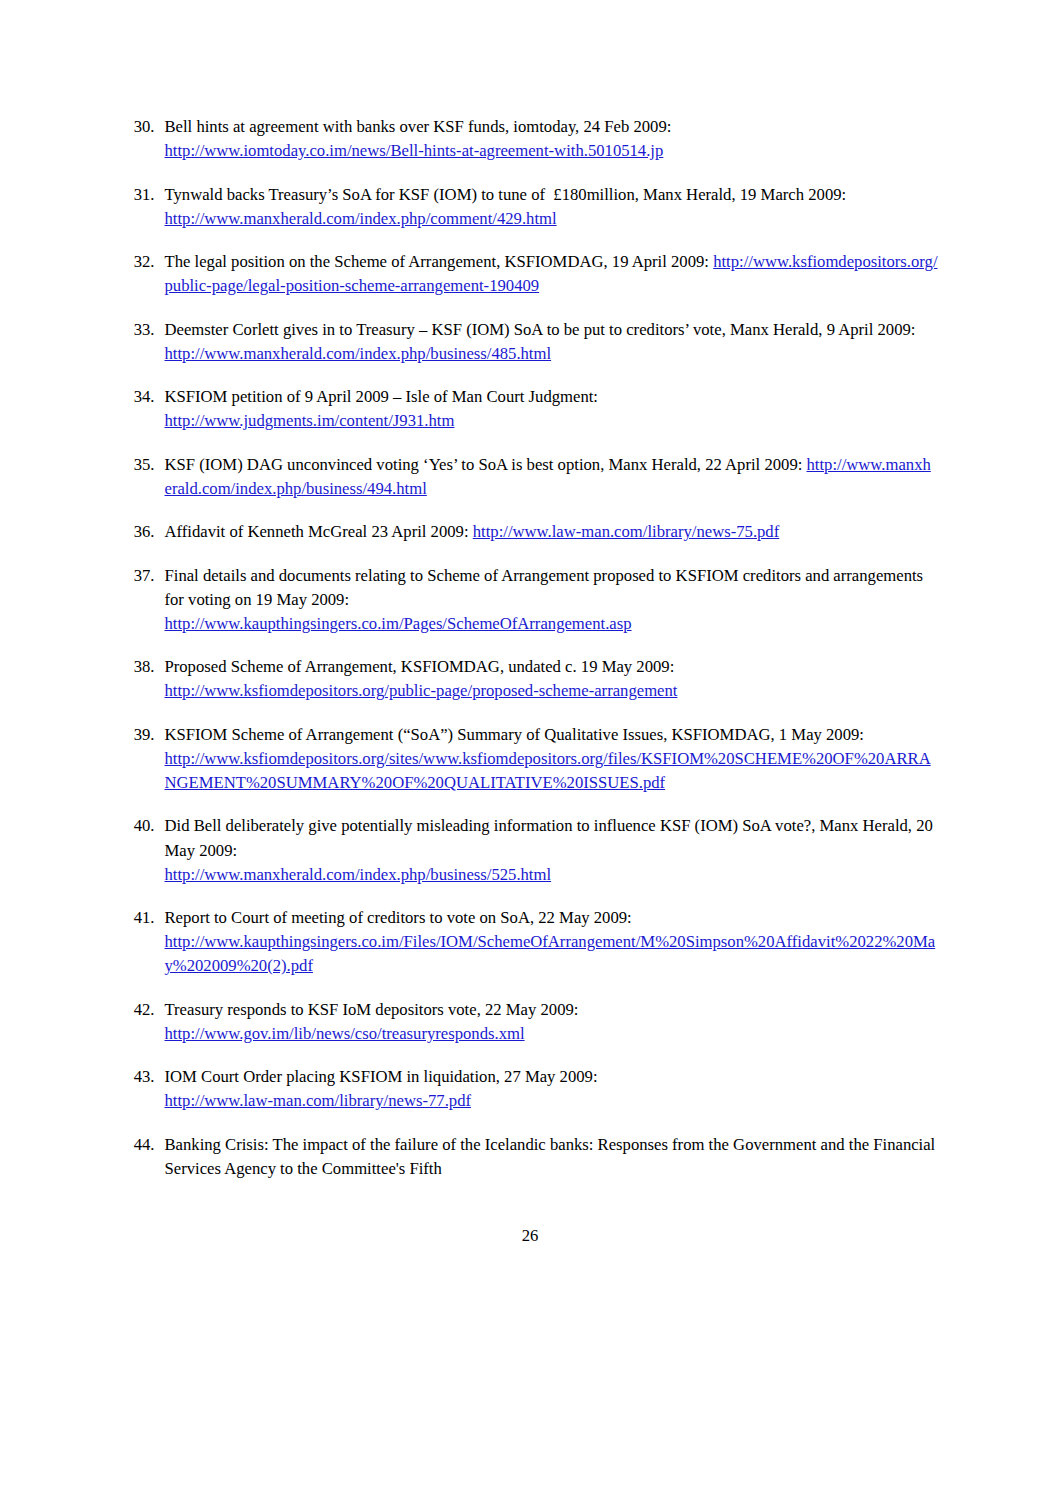Bell hints at agreement with banks over KSF funds, iomtoday, 24 Feb 2009:
http://www.iomtoday.co.im/news/Bell-hints-at-agreement-with.5010514.jp
Tynwald backs Treasury’s SoA for KSF (IOM) to tune of £180million, Manx Herald, 19 March 2009:
http://www.manxherald.com/index.php/comment/429.html
The legal position on the Scheme of Arrangement, KSFIOMDAG, 19 April 2009: http://www.ksfiomdepositors.org/public-page/legal-position-scheme-arrangement-190409
Deemster Corlett gives in to Treasury – KSF (IOM) SoA to be put to creditors’ vote, Manx Herald, 9 April 2009:
http://www.manxherald.com/index.php/business/485.html
KSFIOM petition of 9 April 2009 – Isle of Man Court Judgment:
http://www.judgments.im/content/J931.htm
KSF (IOM) DAG unconvinced voting ‘Yes’ to SoA is best option, Manx Herald, 22 April 2009: http://www.manxherald.com/index.php/business/494.html
Affidavit of Kenneth McGreal 23 April 2009: http://www.law-man.com/library/news-75.pdf
Final details and documents relating to Scheme of Arrangement proposed to KSFIOM creditors and arrangements for voting on 19 May 2009:
http://www.kaupthingsingers.co.im/Pages/SchemeOfArrangement.asp
Proposed Scheme of Arrangement, KSFIOMDAG, undated c. 19 May 2009:
http://www.ksfiomdepositors.org/public-page/proposed-scheme-arrangement
KSFIOM Scheme of Arrangement (“SoA”) Summary of Qualitative Issues, KSFIOMDAG, 1 May 2009:
http://www.ksfiomdepositors.org/sites/www.ksfiomdepositors.org/files/KSFIOM%20SCHEME%20OF%20ARRANGEMENT%20SUMMARY%20OF%20QUALITATIVE%20ISSUES.pdf
Did Bell deliberately give potentially misleading information to influence KSF (IOM) SoA vote?, Manx Herald, 20 May 2009:
http://www.manxherald.com/index.php/business/525.html
Report to Court of meeting of creditors to vote on SoA, 22 May 2009:
http://www.kaupthingsingers.co.im/Files/IOM/SchemeOfArrangement/M%20Simpson%20Affidavit%2022%20May%202009%20(2).pdf
Treasury responds to KSF IoM depositors vote, 22 May 2009:
http://www.gov.im/lib/news/cso/treasuryresponds.xml
IOM Court Order placing KSFIOM in liquidation, 27 May 2009:
http://www.law-man.com/library/news-77.pdf
Banking Crisis: The impact of the failure of the Icelandic banks: Responses from the Government and the Financial Services Agency to the Committee's Fifth
26